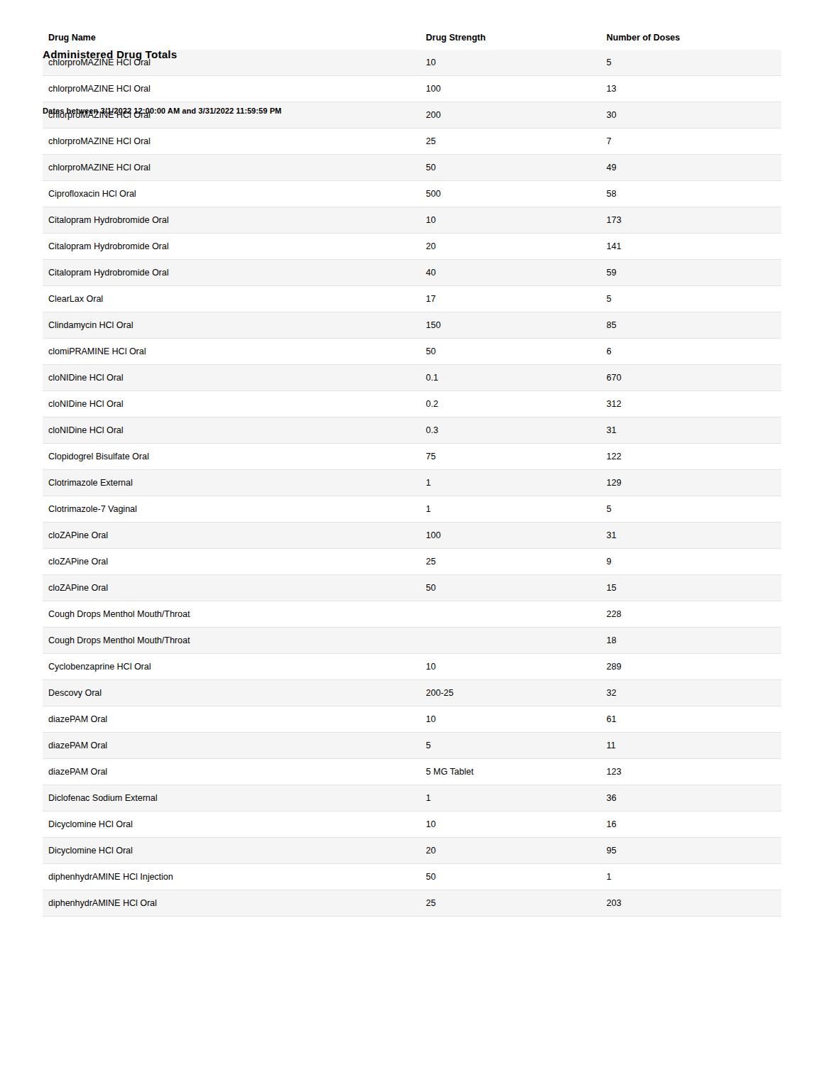Administered Drug Totals
Dates between 3/1/2022 12:00:00 AM and 3/31/2022 11:59:59 PM
| Drug Name | Drug Strength | Number of Doses |
| --- | --- | --- |
| chlorproMAZINE HCl Oral | 10 | 5 |
| chlorproMAZINE HCl Oral | 100 | 13 |
| chlorproMAZINE HCl Oral | 200 | 30 |
| chlorproMAZINE HCl Oral | 25 | 7 |
| chlorproMAZINE HCl Oral | 50 | 49 |
| Ciprofloxacin HCl Oral | 500 | 58 |
| Citalopram Hydrobromide Oral | 10 | 173 |
| Citalopram Hydrobromide Oral | 20 | 141 |
| Citalopram Hydrobromide Oral | 40 | 59 |
| ClearLax Oral | 17 | 5 |
| Clindamycin HCl Oral | 150 | 85 |
| clomiPRAMINE HCl Oral | 50 | 6 |
| cloNIDine HCl Oral | 0.1 | 670 |
| cloNIDine HCl Oral | 0.2 | 312 |
| cloNIDine HCl Oral | 0.3 | 31 |
| Clopidogrel Bisulfate Oral | 75 | 122 |
| Clotrimazole External | 1 | 129 |
| Clotrimazole-7 Vaginal | 1 | 5 |
| cloZAPine Oral | 100 | 31 |
| cloZAPine Oral | 25 | 9 |
| cloZAPine Oral | 50 | 15 |
| Cough Drops Menthol Mouth/Throat | | 228 |
| Cough Drops Menthol Mouth/Throat | | 18 |
| Cyclobenzaprine HCl Oral | 10 | 289 |
| Descovy Oral | 200-25 | 32 |
| diazePAM Oral | 10 | 61 |
| diazePAM Oral | 5 | 11 |
| diazePAM Oral | 5 MG Tablet | 123 |
| Diclofenac Sodium External | 1 | 36 |
| Dicyclomine HCl Oral | 10 | 16 |
| Dicyclomine HCl Oral | 20 | 95 |
| diphenhydrAMINE HCl Injection | 50 | 1 |
| diphenhydrAMINE HCl Oral | 25 | 203 |